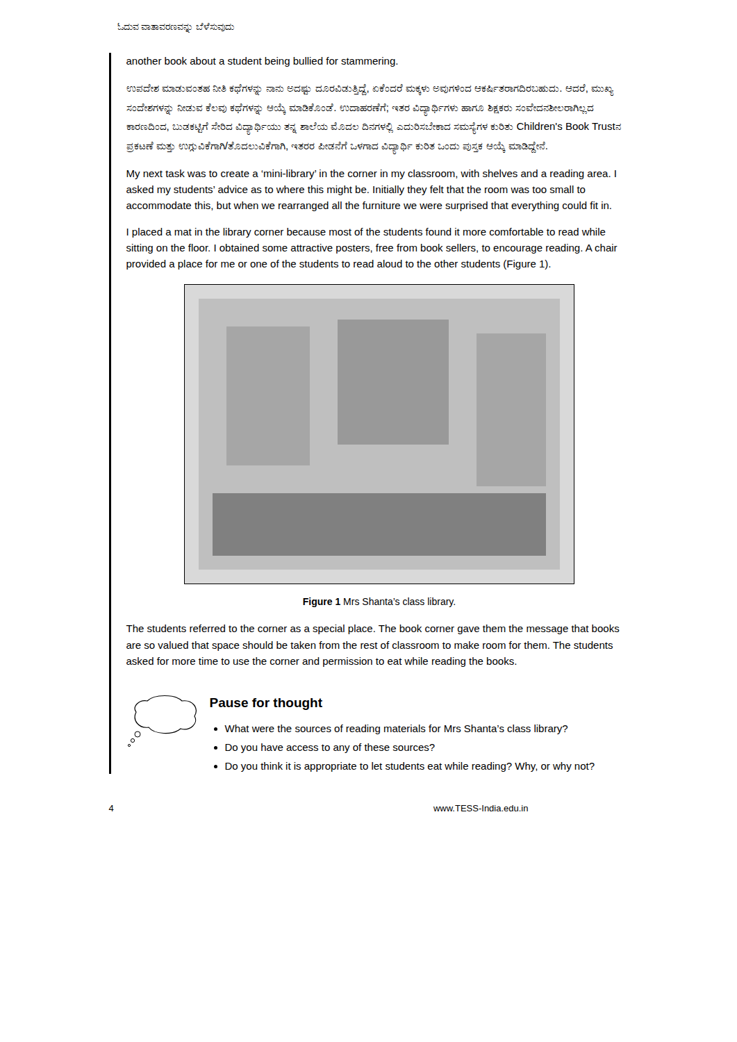ಓದುವ ವಾತಾವರಣವನ್ನು ಬೆಳೆಸುವುದು
another book about a student being bullied for stammering.
ಉಪದೇಶ ಮಾಡುವಂತಹ ನೀತಿ ಕಥೆಗಳನ್ನು ನಾನು ಅದಷ್ಟು ದೂರವಿಡುತ್ತಿದ್ದೆ, ಏಕೆಂದರೆ ಮಕ್ಕಳು ಅವುಗಳಿಂದ ಆಕರ್ಷಿತರಾಗದಿರಬಹುದು. ಆದರೆ, ಮುಖ್ಯ ಸಂದೇಶಗಳನ್ನು ನೀಡುವ ಕೆಲವು ಕಥೆಗಳನ್ನು ಆಯ್ಕೆ ಮಾಡಿಕೊಂಡೆ. ಉದಾಹರಣೆಗೆ; ಇತರ ವಿದ್ಯಾರ್ಥಿಗಳು ಹಾಗೂ ಶಿಕ್ಷಕರು ಸಂವೇದನಶೀಲರಾಗಿಲ್ಲದ ಕಾರಣದಿಂದ, ಬುಡಕಟ್ಟಿಗೆ ಸೇರಿದ ವಿದ್ಯಾರ್ಥಿಯು ತನ್ನ ಶಾಲೆಯ ಮೊದಲ ದಿನಗಳಲ್ಲಿ ಎದುರಿಸಬೇಕಾದ ಸಮಸ್ಯೆಗಳ ಕುರಿತು Children's Book Trustನ ಪ್ರಕಟಣೆ ಮತ್ತು ಉಗ್ಗುವಿಕೆಗಾಗಿ/ತೊದಲುವಿಕೆಗಾಗಿ, ಇತರರ ಪೀಡನೆಗೆ ಒಳಗಾದ ವಿದ್ಯಾರ್ಥಿ ಕುರಿತ ಒಂದು ಪುಸ್ತಕ ಆಯ್ಕೆ ಮಾಡಿದ್ದೇನೆ.
My next task was to create a ‘mini-library’ in the corner in my classroom, with shelves and a reading area. I asked my students’ advice as to where this might be. Initially they felt that the room was too small to accommodate this, but when we rearranged all the furniture we were surprised that everything could fit in.
I placed a mat in the library corner because most of the students found it more comfortable to read while sitting on the floor. I obtained some attractive posters, free from book sellers, to encourage reading. A chair provided a place for me or one of the students to read aloud to the other students (Figure 1).
Figure 1 Mrs Shanta’s class library.
The students referred to the corner as a special place. The book corner gave them the message that books are so valued that space should be taken from the rest of classroom to make room for them. The students asked for more time to use the corner and permission to eat while reading the books.
Pause for thought
What were the sources of reading materials for Mrs Shanta’s class library?
Do you have access to any of these sources?
Do you think it is appropriate to let students eat while reading? Why, or why not?
4
www.TESS-India.edu.in